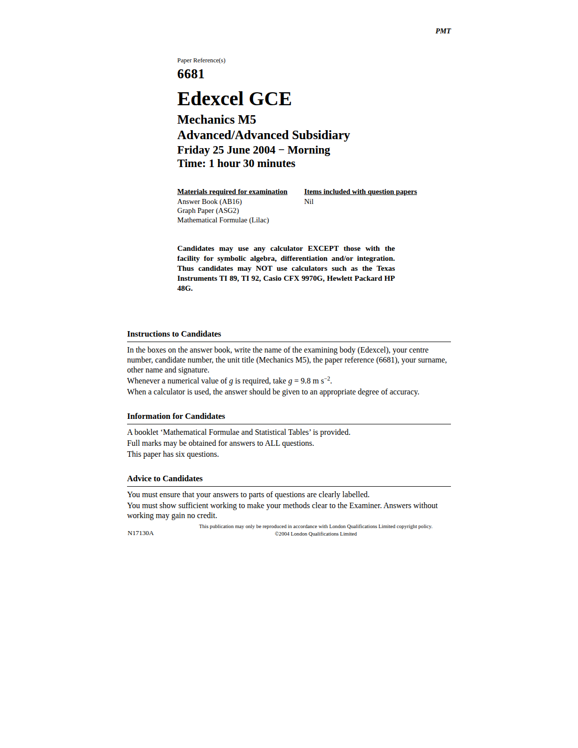PMT
Paper Reference(s)
6681
Edexcel GCE
Mechanics M5
Advanced/Advanced Subsidiary
Friday 25 June 2004 − Morning
Time: 1 hour 30 minutes
| Materials required for examination | Items included with question papers |
| Answer Book (AB16) | Nil |
| Graph Paper (ASG2) | |
| Mathematical Formulae (Lilac) | |
Candidates may use any calculator EXCEPT those with the facility for symbolic algebra, differentiation and/or integration. Thus candidates may NOT use calculators such as the Texas Instruments TI 89, TI 92, Casio CFX 9970G, Hewlett Packard HP 48G.
Instructions to Candidates
In the boxes on the answer book, write the name of the examining body (Edexcel), your centre number, candidate number, the unit title (Mechanics M5), the paper reference (6681), your surname, other name and signature.
Whenever a numerical value of g is required, take g = 9.8 m s−2.
When a calculator is used, the answer should be given to an appropriate degree of accuracy.
Information for Candidates
A booklet ‘Mathematical Formulae and Statistical Tables’ is provided.
Full marks may be obtained for answers to ALL questions.
This paper has six questions.
Advice to Candidates
You must ensure that your answers to parts of questions are clearly labelled.
You must show sufficient working to make your methods clear to the Examiner. Answers without working may gain no credit.
| N17130A | This publication may only be reproduced in accordance with London Qualifications Limited copyright policy. ©2004 London Qualifications Limited |